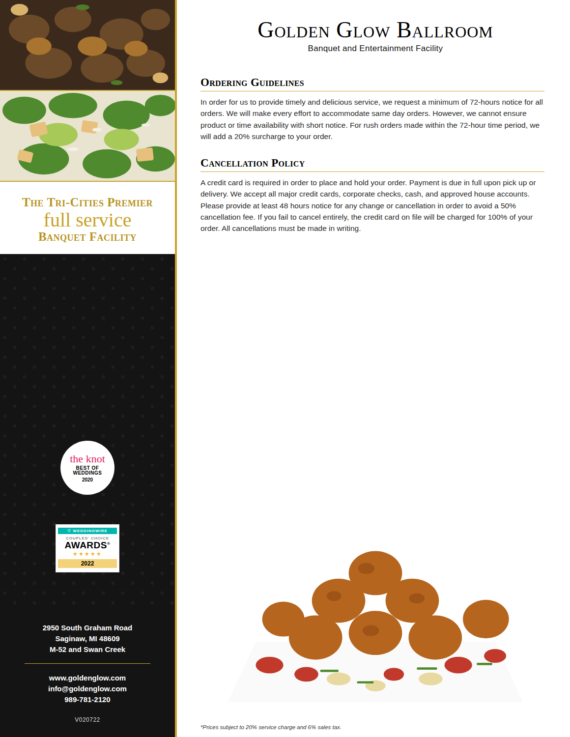The Tri-Cities Premier
full service
Banquet Facility
the knot
BEST OF
WEDDINGS
2020
♡ WEDDINGWIRE
COUPLES' CHOICE
AWARDS®
★★★★★
2022
2950 South Graham Road
Saginaw, MI 48609
M-52 and Swan Creek
www.goldenglow.com
info@goldenglow.com
989-781-2120
V020722
Golden Glow Ballroom
Banquet and Entertainment Facility
Ordering Guidelines
In order for us to provide timely and delicious service, we request a minimum of 72-hours notice for all orders. We will make every effort to accommodate same day orders. However, we cannot ensure product or time availability with short notice. For rush orders made within the 72-hour time period, we will add a 20% surcharge to your order.
Cancellation Policy
A credit card is required in order to place and hold your order. Payment is due in full upon pick up or delivery. We accept all major credit cards, corporate checks, cash, and approved house accounts. Please provide at least 48 hours notice for any change or cancellation in order to avoid a 50% cancellation fee. If you fail to cancel entirely, the credit card on file will be charged for 100% of your order. All cancellations must be made in writing.
*Prices subject to 20% service charge and 6% sales tax.